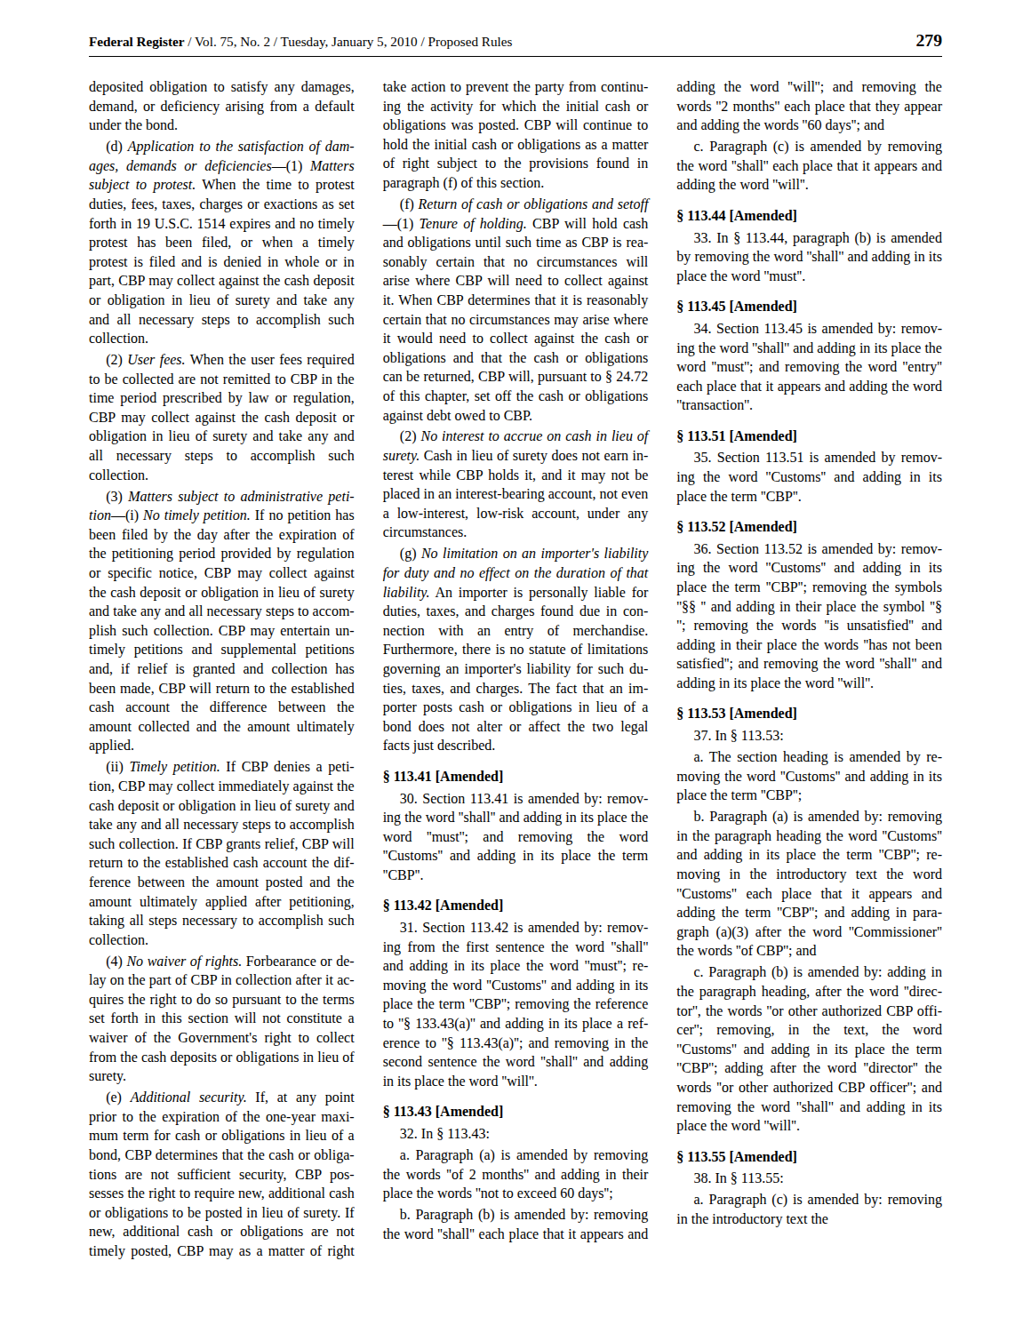Federal Register / Vol. 75, No. 2 / Tuesday, January 5, 2010 / Proposed Rules
279
deposited obligation to satisfy any damages, demand, or deficiency arising from a default under the bond.
(d) Application to the satisfaction of damages, demands or deficiencies—(1) Matters subject to protest. When the time to protest duties, fees, taxes, charges or exactions as set forth in 19 U.S.C. 1514 expires and no timely protest has been filed, or when a timely protest is filed and is denied in whole or in part, CBP may collect against the cash deposit or obligation in lieu of surety and take any and all necessary steps to accomplish such collection.
(2) User fees. When the user fees required to be collected are not remitted to CBP in the time period prescribed by law or regulation, CBP may collect against the cash deposit or obligation in lieu of surety and take any and all necessary steps to accomplish such collection.
(3) Matters subject to administrative petition—(i) No timely petition. If no petition has been filed by the day after the expiration of the petitioning period provided by regulation or specific notice, CBP may collect against the cash deposit or obligation in lieu of surety and take any and all necessary steps to accomplish such collection. CBP may entertain untimely petitions and supplemental petitions and, if relief is granted and collection has been made, CBP will return to the established cash account the difference between the amount collected and the amount ultimately applied.
(ii) Timely petition. If CBP denies a petition, CBP may collect immediately against the cash deposit or obligation in lieu of surety and take any and all necessary steps to accomplish such collection. If CBP grants relief, CBP will return to the established cash account the difference between the amount posted and the amount ultimately applied after petitioning, taking all steps necessary to accomplish such collection.
(4) No waiver of rights. Forbearance or delay on the part of CBP in collection after it acquires the right to do so pursuant to the terms set forth in this section will not constitute a waiver of the Government's right to collect from the cash deposits or obligations in lieu of surety.
(e) Additional security. If, at any point prior to the expiration of the one-year maximum term for cash or obligations in lieu of a bond, CBP determines that the cash or obligations are not sufficient security, CBP possesses the right to require new, additional cash or obligations to be posted in lieu of surety. If new, additional cash or obligations are not timely posted, CBP may as a matter of right take action to prevent the party from continuing the activity for which the initial cash or obligations was posted. CBP will continue to hold the initial cash or obligations as a matter of right subject to the provisions found in paragraph (f) of this section.
(f) Return of cash or obligations and setoff—(1) Tenure of holding. CBP will hold cash and obligations until such time as CBP is reasonably certain that no circumstances will arise where CBP will need to collect against it. When CBP determines that it is reasonably certain that no circumstances may arise where it would need to collect against the cash or obligations and that the cash or obligations can be returned, CBP will, pursuant to § 24.72 of this chapter, set off the cash or obligations against debt owed to CBP.
(2) No interest to accrue on cash in lieu of surety. Cash in lieu of surety does not earn interest while CBP holds it, and it may not be placed in an interest-bearing account, not even a low-interest, low-risk account, under any circumstances.
(g) No limitation on an importer's liability for duty and no effect on the duration of that liability. An importer is personally liable for duties, taxes, and charges found due in connection with an entry of merchandise. Furthermore, there is no statute of limitations governing an importer's liability for such duties, taxes, and charges. The fact that an importer posts cash or obligations in lieu of a bond does not alter or affect the two legal facts just described.
§ 113.41 [Amended]
30. Section 113.41 is amended by: removing the word ''shall'' and adding in its place the word ''must''; and removing the word ''Customs'' and adding in its place the term ''CBP''.
§ 113.42 [Amended]
31. Section 113.42 is amended by: removing from the first sentence the word ''shall'' and adding in its place the word ''must''; removing the word ''Customs'' and adding in its place the term ''CBP''; removing the reference to ''§ 133.43(a)'' and adding in its place a reference to ''§ 113.43(a)''; and removing in the second sentence the word ''shall'' and adding in its place the word ''will''.
§ 113.43 [Amended]
32. In § 113.43:
a. Paragraph (a) is amended by removing the words ''of 2 months'' and adding in their place the words ''not to exceed 60 days'';
b. Paragraph (b) is amended by: removing the word ''shall'' each place that it appears and adding the word ''will''; and removing the words ''2 months'' each place that they appear and adding the words ''60 days''; and
c. Paragraph (c) is amended by removing the word ''shall'' each place that it appears and adding the word ''will''.
§ 113.44 [Amended]
33. In § 113.44, paragraph (b) is amended by removing the word ''shall'' and adding in its place the word ''must''.
§ 113.45 [Amended]
34. Section 113.45 is amended by: removing the word ''shall'' and adding in its place the word ''must''; and removing the word ''entry'' each place that it appears and adding the word ''transaction''.
§ 113.51 [Amended]
35. Section 113.51 is amended by removing the word ''Customs'' and adding in its place the term ''CBP''.
§ 113.52 [Amended]
36. Section 113.52 is amended by: removing the word ''Customs'' and adding in its place the term ''CBP''; removing the symbols ''§§ '' and adding in their place the symbol ''§ ''; removing the words ''is unsatisfied'' and adding in their place the words ''has not been satisfied''; and removing the word ''shall'' and adding in its place the word ''will''.
§ 113.53 [Amended]
37. In § 113.53:
a. The section heading is amended by removing the word ''Customs'' and adding in its place the term ''CBP'';
b. Paragraph (a) is amended by: removing in the paragraph heading the word ''Customs'' and adding in its place the term ''CBP''; removing in the introductory text the word ''Customs'' each place that it appears and adding the term ''CBP''; and adding in paragraph (a)(3) after the word ''Commissioner'' the words ''of CBP''; and
c. Paragraph (b) is amended by: adding in the paragraph heading, after the word ''director'', the words ''or other authorized CBP officer''; removing, in the text, the word ''Customs'' and adding in its place the term ''CBP''; adding after the word ''director'' the words ''or other authorized CBP officer''; and removing the word ''shall'' and adding in its place the word ''will''.
§ 113.55 [Amended]
38. In § 113.55:
a. Paragraph (c) is amended by: removing in the introductory text the